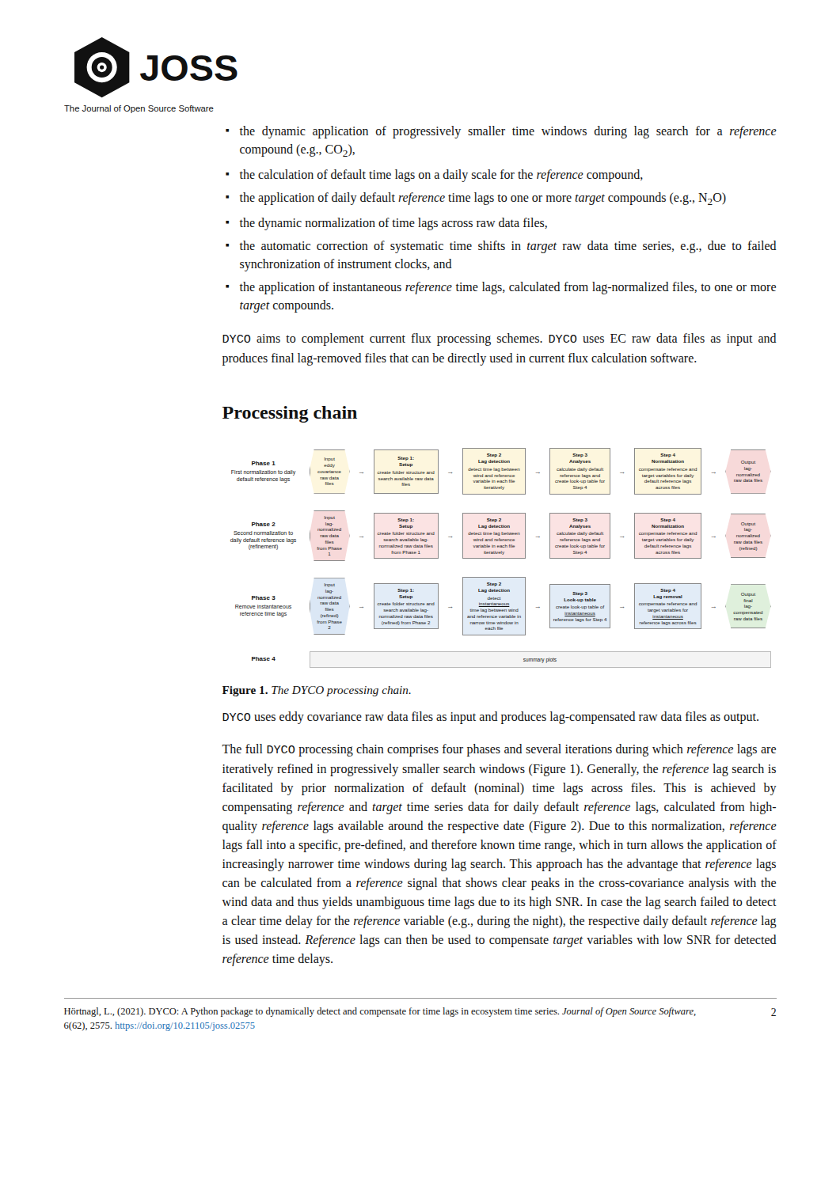JOSS The Journal of Open Source Software
the dynamic application of progressively smaller time windows during lag search for a reference compound (e.g., CO2),
the calculation of default time lags on a daily scale for the reference compound,
the application of daily default reference time lags to one or more target compounds (e.g., N2O)
the dynamic normalization of time lags across raw data files,
the automatic correction of systematic time shifts in target raw data time series, e.g., due to failed synchronization of instrument clocks, and
the application of instantaneous reference time lags, calculated from lag-normalized files, to one or more target compounds.
DYCO aims to complement current flux processing schemes. DYCO uses EC raw data files as input and produces final lag-removed files that can be directly used in current flux calculation software.
Processing chain
| Phase 1 First normalization to daily default reference lags | Input eddy covariance raw data files | → | Step 1: Setup create folder structure and search available raw data files | → | Step 2 Lag detection detect time lag between wind and reference variable in each file iteratively | → | Step 3 Analyses calculate daily default reference lags and create look-up table for Step 4 | → | Step 4 Normalization compensate reference and target variables for daily default reference lags across files | → | Output lag-normalized raw data files |
| Phase 2 Second normalization to daily default reference lags (refinement) | Input lag-normalized raw data files from Phase 1 | → | Step 1: Setup create folder structure and search available lag-normalized raw data files from Phase 1 | → | Step 2 Lag detection detect time lag between wind and reference variable in each file iteratively | → | Step 3 Analyses calculate daily default reference lags and create look-up table for Step 4 | → | Step 4 Normalization compensate reference and target variables for daily default reference lags across files | → | Output lag-normalized raw data files (refined) |
| Phase 3 Remove instantaneous reference time lags | Input lag-normalized raw data files (refined) from Phase 2 | → | Step 1: Setup create folder structure and search available lag-normalized raw data files (refined) from Phase 2 | → | Step 2 Lag detection detect instantaneous time lag between wind and reference variable in narrow time window in each file | → | Step 3 Look-up table create look-up table of instantaneous reference lags for Step 4 | → | Step 4 Lag removal compensate reference and target variables for instantaneous reference lags across files | → | Output final lag-compensated raw data files |
| Phase 4 | summary plots |
Figure 1. The DYCO processing chain.
DYCO uses eddy covariance raw data files as input and produces lag-compensated raw data files as output.
The full DYCO processing chain comprises four phases and several iterations during which reference lags are iteratively refined in progressively smaller search windows (Figure 1). Generally, the reference lag search is facilitated by prior normalization of default (nominal) time lags across files. This is achieved by compensating reference and target time series data for daily default reference lags, calculated from high-quality reference lags available around the respective date (Figure 2). Due to this normalization, reference lags fall into a specific, pre-defined, and therefore known time range, which in turn allows the application of increasingly narrower time windows during lag search. This approach has the advantage that reference lags can be calculated from a reference signal that shows clear peaks in the cross-covariance analysis with the wind data and thus yields unambiguous time lags due to its high SNR. In case the lag search failed to detect a clear time delay for the reference variable (e.g., during the night), the respective daily default reference lag is used instead. Reference lags can then be used to compensate target variables with low SNR for detected reference time delays.
Hörtnagl, L., (2021). DYCO: A Python package to dynamically detect and compensate for time lags in ecosystem time series. Journal of Open Source Software, 6(62), 2575. https://doi.org/10.21105/joss.02575
2